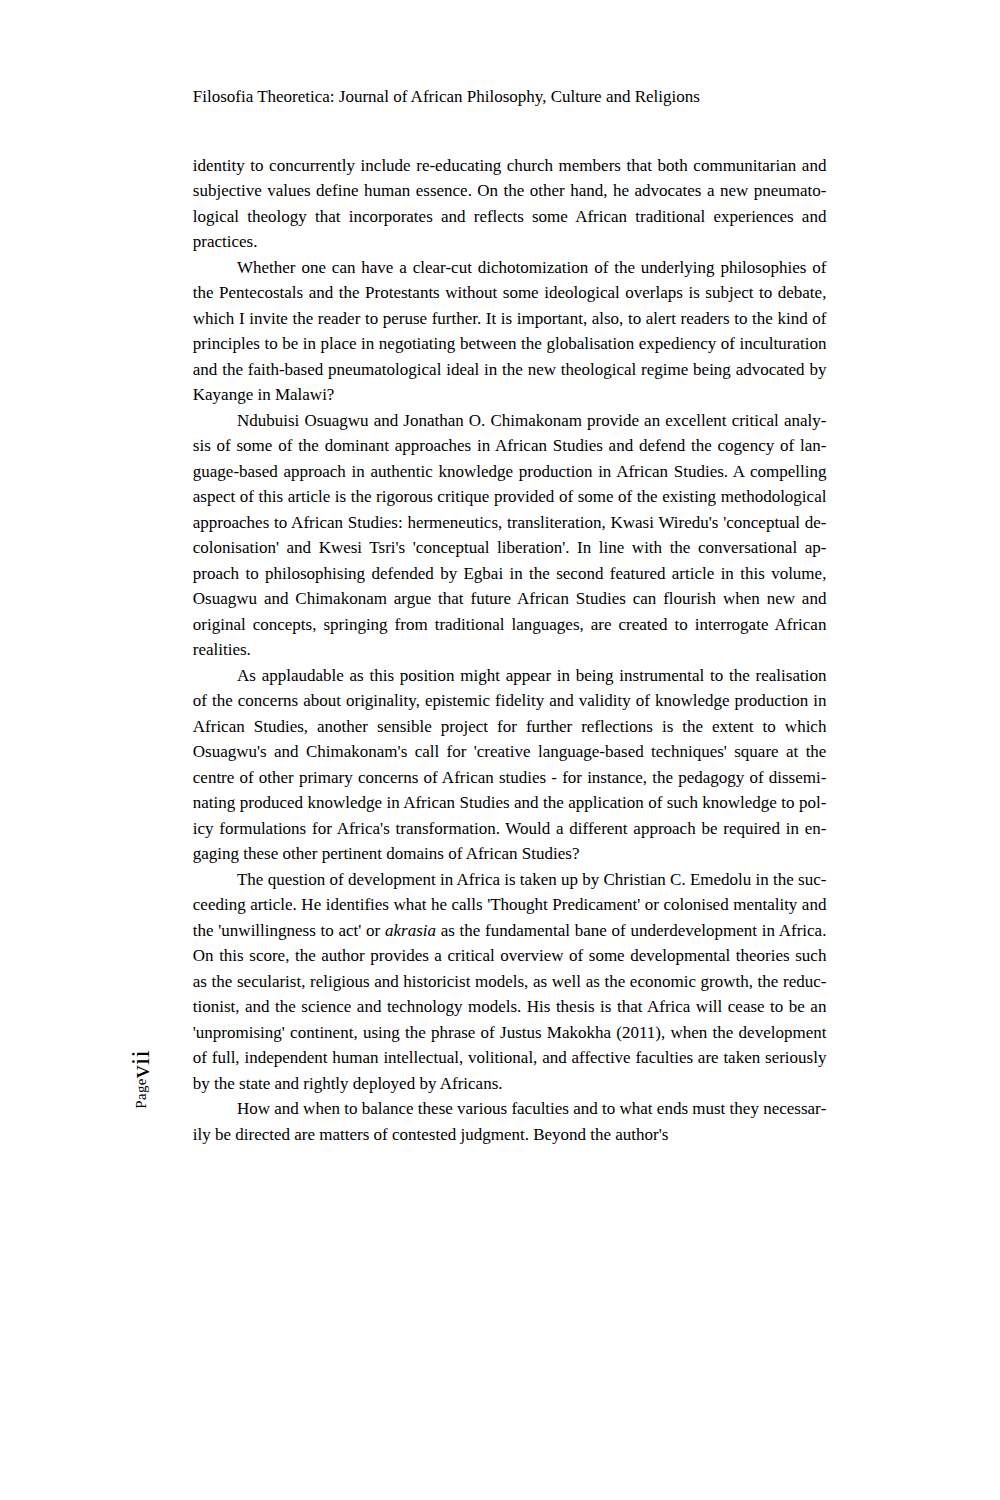Filosofia Theoretica: Journal of African Philosophy, Culture and Religions
identity to concurrently include re-educating church members that both communitarian and subjective values define human essence. On the other hand, he advocates a new pneumatological theology that incorporates and reflects some African traditional experiences and practices.
Whether one can have a clear-cut dichotomization of the underlying philosophies of the Pentecostals and the Protestants without some ideological overlaps is subject to debate, which I invite the reader to peruse further. It is important, also, to alert readers to the kind of principles to be in place in negotiating between the globalisation expediency of inculturation and the faith-based pneumatological ideal in the new theological regime being advocated by Kayange in Malawi?
Ndubuisi Osuagwu and Jonathan O. Chimakonam provide an excellent critical analysis of some of the dominant approaches in African Studies and defend the cogency of language-based approach in authentic knowledge production in African Studies. A compelling aspect of this article is the rigorous critique provided of some of the existing methodological approaches to African Studies: hermeneutics, transliteration, Kwasi Wiredu's 'conceptual decolonisation' and Kwesi Tsri's 'conceptual liberation'. In line with the conversational approach to philosophising defended by Egbai in the second featured article in this volume, Osuagwu and Chimakonam argue that future African Studies can flourish when new and original concepts, springing from traditional languages, are created to interrogate African realities.
As applaudable as this position might appear in being instrumental to the realisation of the concerns about originality, epistemic fidelity and validity of knowledge production in African Studies, another sensible project for further reflections is the extent to which Osuagwu's and Chimakonam's call for 'creative language-based techniques' square at the centre of other primary concerns of African studies - for instance, the pedagogy of disseminating produced knowledge in African Studies and the application of such knowledge to policy formulations for Africa's transformation. Would a different approach be required in engaging these other pertinent domains of African Studies?
The question of development in Africa is taken up by Christian C. Emedolu in the succeeding article. He identifies what he calls 'Thought Predicament' or colonised mentality and the 'unwillingness to act' or akrasia as the fundamental bane of underdevelopment in Africa. On this score, the author provides a critical overview of some developmental theories such as the secularist, religious and historicist models, as well as the economic growth, the reductionist, and the science and technology models. His thesis is that Africa will cease to be an 'unpromising' continent, using the phrase of Justus Makokha (2011), when the development of full, independent human intellectual, volitional, and affective faculties are taken seriously by the state and rightly deployed by Africans.
How and when to balance these various faculties and to what ends must they necessarily be directed are matters of contested judgment. Beyond the author's
Pagevii